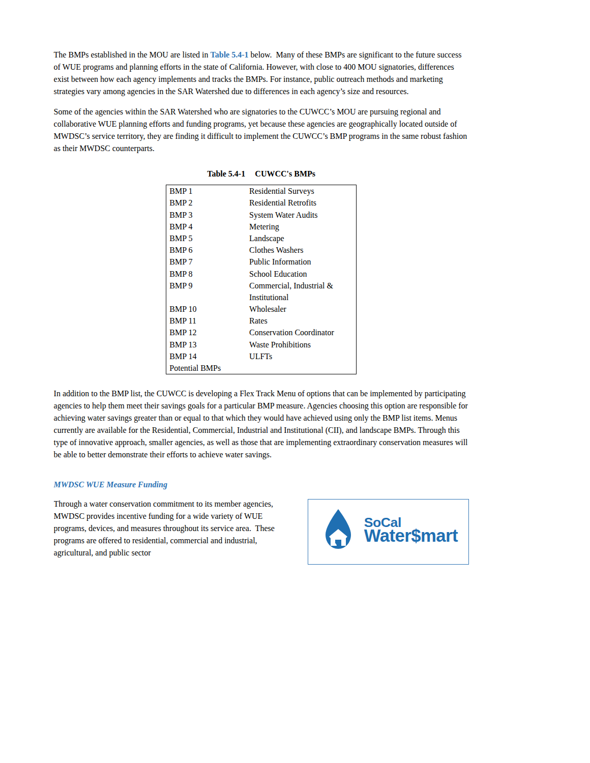The BMPs established in the MOU are listed in Table 5.4-1 below. Many of these BMPs are significant to the future success of WUE programs and planning efforts in the state of California. However, with close to 400 MOU signatories, differences exist between how each agency implements and tracks the BMPs. For instance, public outreach methods and marketing strategies vary among agencies in the SAR Watershed due to differences in each agency’s size and resources.
Some of the agencies within the SAR Watershed who are signatories to the CUWCC’s MOU are pursuing regional and collaborative WUE planning efforts and funding programs, yet because these agencies are geographically located outside of MWDSC’s service territory, they are finding it difficult to implement the CUWCC’s BMP programs in the same robust fashion as their MWDSC counterparts.
Table 5.4-1 CUWCC's BMPs
| BMP 1 | Residential Surveys |
| BMP 2 | Residential Retrofits |
| BMP 3 | System Water Audits |
| BMP 4 | Metering |
| BMP 5 | Landscape |
| BMP 6 | Clothes Washers |
| BMP 7 | Public Information |
| BMP 8 | School Education |
| BMP 9 | Commercial, Industrial & Institutional |
| BMP 10 | Wholesaler |
| BMP 11 | Rates |
| BMP 12 | Conservation Coordinator |
| BMP 13 | Waste Prohibitions |
| BMP 14 | ULFTs |
| Potential BMPs | |
In addition to the BMP list, the CUWCC is developing a Flex Track Menu of options that can be implemented by participating agencies to help them meet their savings goals for a particular BMP measure. Agencies choosing this option are responsible for achieving water savings greater than or equal to that which they would have achieved using only the BMP list items. Menus currently are available for the Residential, Commercial, Industrial and Institutional (CII), and landscape BMPs. Through this type of innovative approach, smaller agencies, as well as those that are implementing extraordinary conservation measures will be able to better demonstrate their efforts to achieve water savings.
MWDSC WUE Measure Funding
SoCal Water$mart
Through a water conservation commitment to its member agencies, MWDSC provides incentive funding for a wide variety of WUE programs, devices, and measures throughout its service area. These programs are offered to residential, commercial and industrial, agricultural, and public sector